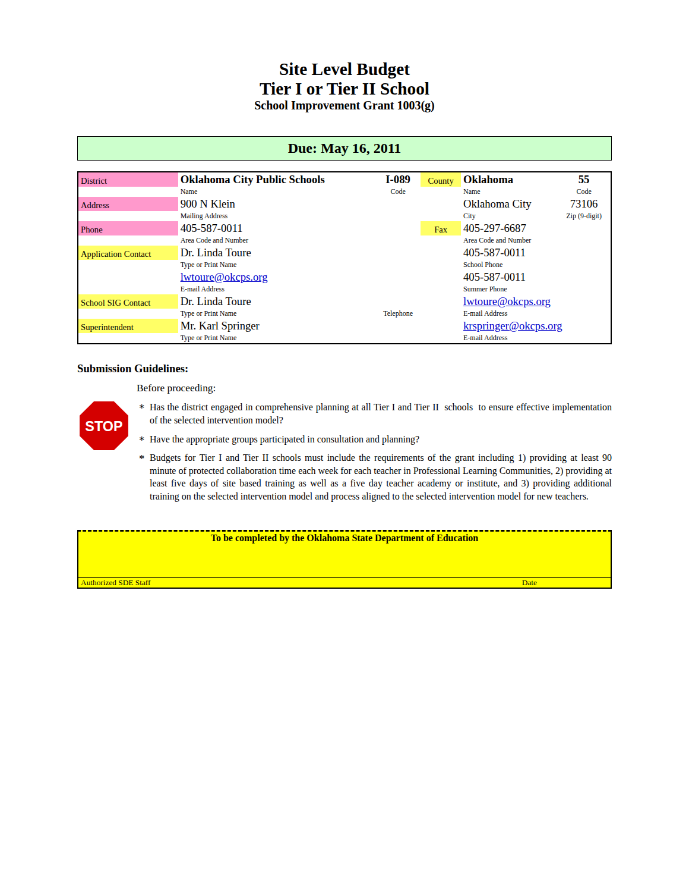Site Level Budget
Tier I or Tier II School
School Improvement Grant 1003(g)
Due: May 16, 2011
| District | Oklahoma City Public Schools | I-089 | County | Oklahoma | 55 |
| | Name | Code | | Name | Code |
| Address | 900 N Klein | | Oklahoma City | 73106 |
| | Mailing Address | | City | Zip (9-digit) |
| Phone | 405-587-0011 | Fax | 405-297-6687 |
| | Area Code and Number | | Area Code and Number |
| Application Contact | Dr. Linda Toure | | 405-587-0011 |
| | Type or Print Name | | School Phone |
| | lwtoure@okcps.org | | 405-587-0011 |
| | E-mail Address | | Summer Phone |
| School SIG Contact | Dr. Linda Toure | | lwtoure@okcps.org |
| | Type or Print Name | Telephone | | E-mail Address |
| Superintendent | Mr. Karl Springer | | krspringer@okcps.org |
| | Type or Print Name | | E-mail Address |
Submission Guidelines:
STOP
Before proceeding:
Has the district engaged in comprehensive planning at all Tier I and Tier II schools to ensure effective implementation of the selected intervention model?
Have the appropriate groups participated in consultation and planning?
Budgets for Tier I and Tier II schools must include the requirements of the grant including 1) providing at least 90 minute of protected collaboration time each week for each teacher in Professional Learning Communities, 2) providing at least five days of site based training as well as a five day teacher academy or institute, and 3) providing additional training on the selected intervention model and process aligned to the selected intervention model for new teachers.
To be completed by the Oklahoma State Department of Education
Authorized SDE Staff Date